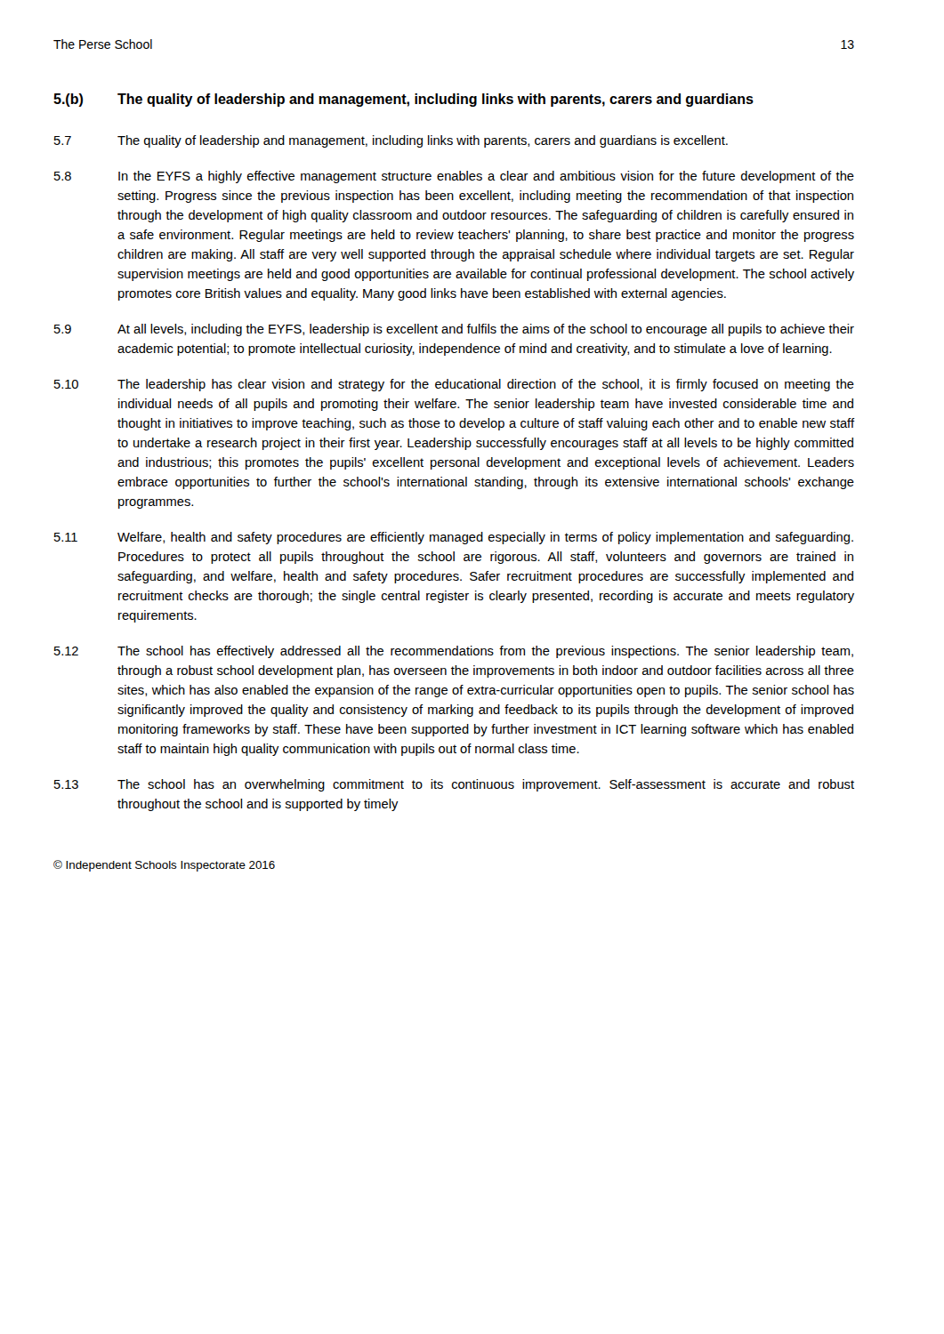The Perse School
13
5.(b) The quality of leadership and management, including links with parents, carers and guardians
5.7
The quality of leadership and management, including links with parents, carers and guardians is excellent.
5.8
In the EYFS a highly effective management structure enables a clear and ambitious vision for the future development of the setting. Progress since the previous inspection has been excellent, including meeting the recommendation of that inspection through the development of high quality classroom and outdoor resources. The safeguarding of children is carefully ensured in a safe environment. Regular meetings are held to review teachers' planning, to share best practice and monitor the progress children are making. All staff are very well supported through the appraisal schedule where individual targets are set. Regular supervision meetings are held and good opportunities are available for continual professional development. The school actively promotes core British values and equality. Many good links have been established with external agencies.
5.9
At all levels, including the EYFS, leadership is excellent and fulfils the aims of the school to encourage all pupils to achieve their academic potential; to promote intellectual curiosity, independence of mind and creativity, and to stimulate a love of learning.
5.10
The leadership has clear vision and strategy for the educational direction of the school, it is firmly focused on meeting the individual needs of all pupils and promoting their welfare. The senior leadership team have invested considerable time and thought in initiatives to improve teaching, such as those to develop a culture of staff valuing each other and to enable new staff to undertake a research project in their first year. Leadership successfully encourages staff at all levels to be highly committed and industrious; this promotes the pupils' excellent personal development and exceptional levels of achievement. Leaders embrace opportunities to further the school's international standing, through its extensive international schools' exchange programmes.
5.11
Welfare, health and safety procedures are efficiently managed especially in terms of policy implementation and safeguarding. Procedures to protect all pupils throughout the school are rigorous. All staff, volunteers and governors are trained in safeguarding, and welfare, health and safety procedures. Safer recruitment procedures are successfully implemented and recruitment checks are thorough; the single central register is clearly presented, recording is accurate and meets regulatory requirements.
5.12
The school has effectively addressed all the recommendations from the previous inspections. The senior leadership team, through a robust school development plan, has overseen the improvements in both indoor and outdoor facilities across all three sites, which has also enabled the expansion of the range of extra-curricular opportunities open to pupils. The senior school has significantly improved the quality and consistency of marking and feedback to its pupils through the development of improved monitoring frameworks by staff. These have been supported by further investment in ICT learning software which has enabled staff to maintain high quality communication with pupils out of normal class time.
5.13
The school has an overwhelming commitment to its continuous improvement. Self-assessment is accurate and robust throughout the school and is supported by timely
© Independent Schools Inspectorate 2016